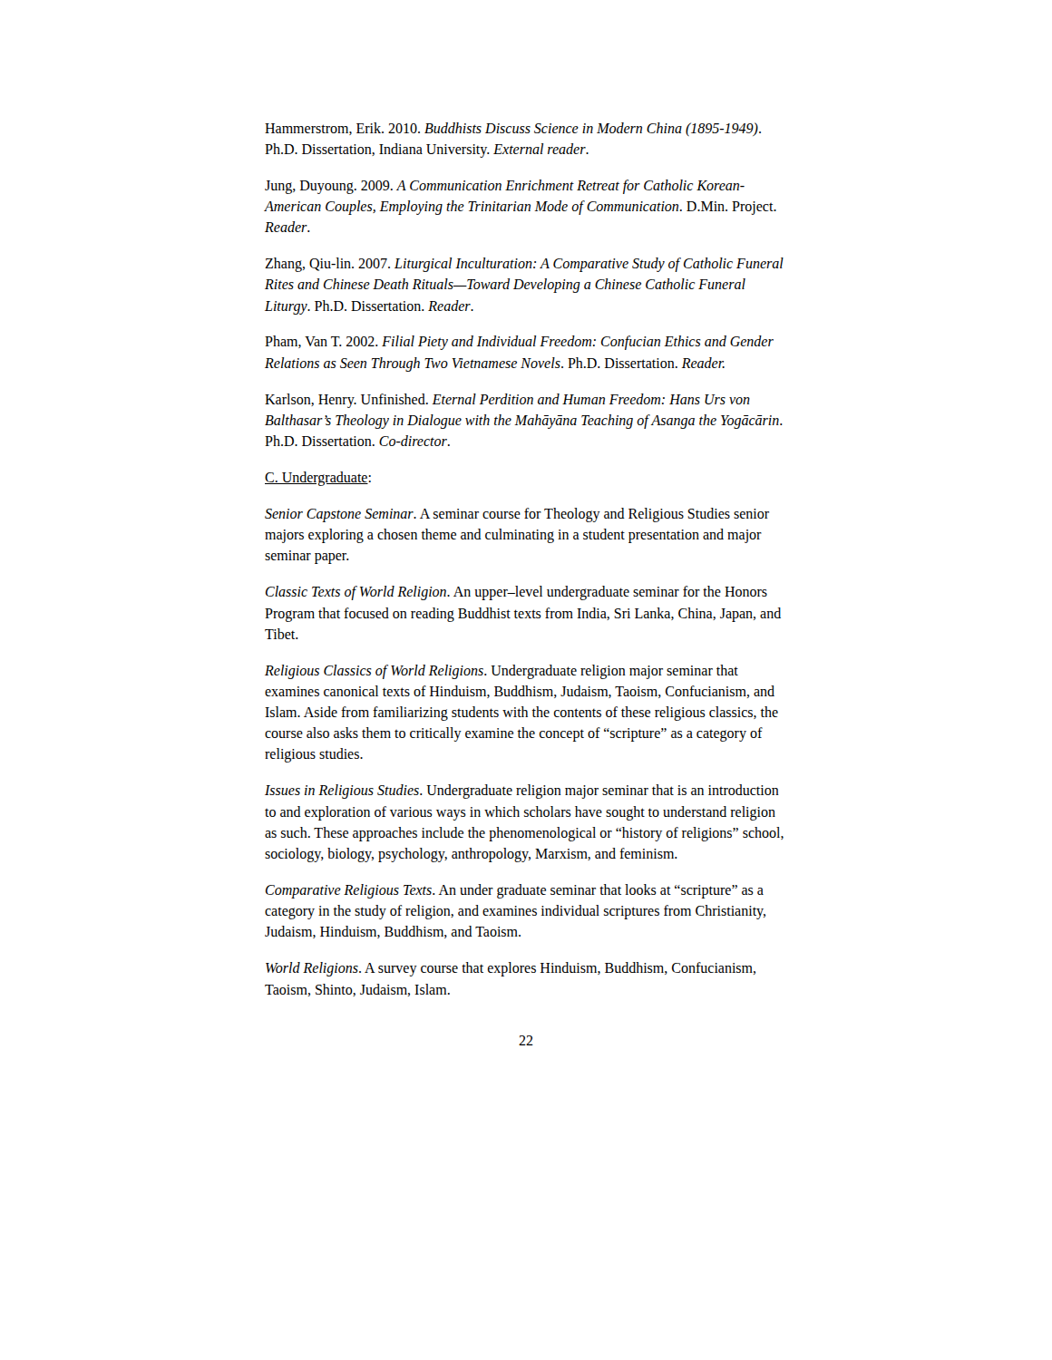Hammerstrom, Erik. 2010. Buddhists Discuss Science in Modern China (1895-1949). Ph.D. Dissertation, Indiana University. External reader.
Jung, Duyoung. 2009. A Communication Enrichment Retreat for Catholic Korean-American Couples, Employing the Trinitarian Mode of Communication. D.Min. Project. Reader.
Zhang, Qiu-lin. 2007. Liturgical Inculturation: A Comparative Study of Catholic Funeral Rites and Chinese Death Rituals—Toward Developing a Chinese Catholic Funeral Liturgy. Ph.D. Dissertation. Reader.
Pham, Van T. 2002. Filial Piety and Individual Freedom: Confucian Ethics and Gender Relations as Seen Through Two Vietnamese Novels. Ph.D. Dissertation. Reader.
Karlson, Henry. Unfinished. Eternal Perdition and Human Freedom: Hans Urs von Balthasar’s Theology in Dialogue with the Mahāyāna Teaching of Asanga the Yogācārin. Ph.D. Dissertation. Co-director.
C. Undergraduate:
Senior Capstone Seminar. A seminar course for Theology and Religious Studies senior majors exploring a chosen theme and culminating in a student presentation and major seminar paper.
Classic Texts of World Religion. An upper–level undergraduate seminar for the Honors Program that focused on reading Buddhist texts from India, Sri Lanka, China, Japan, and Tibet.
Religious Classics of World Religions. Undergraduate religion major seminar that examines canonical texts of Hinduism, Buddhism, Judaism, Taoism, Confucianism, and Islam. Aside from familiarizing students with the contents of these religious classics, the course also asks them to critically examine the concept of “scripture” as a category of religious studies.
Issues in Religious Studies. Undergraduate religion major seminar that is an introduction to and exploration of various ways in which scholars have sought to understand religion as such. These approaches include the phenomenological or “history of religions” school, sociology, biology, psychology, anthropology, Marxism, and feminism.
Comparative Religious Texts. An under graduate seminar that looks at “scripture” as a category in the study of religion, and examines individual scriptures from Christianity, Judaism, Hinduism, Buddhism, and Taoism.
World Religions. A survey course that explores Hinduism, Buddhism, Confucianism, Taoism, Shinto, Judaism, Islam.
22